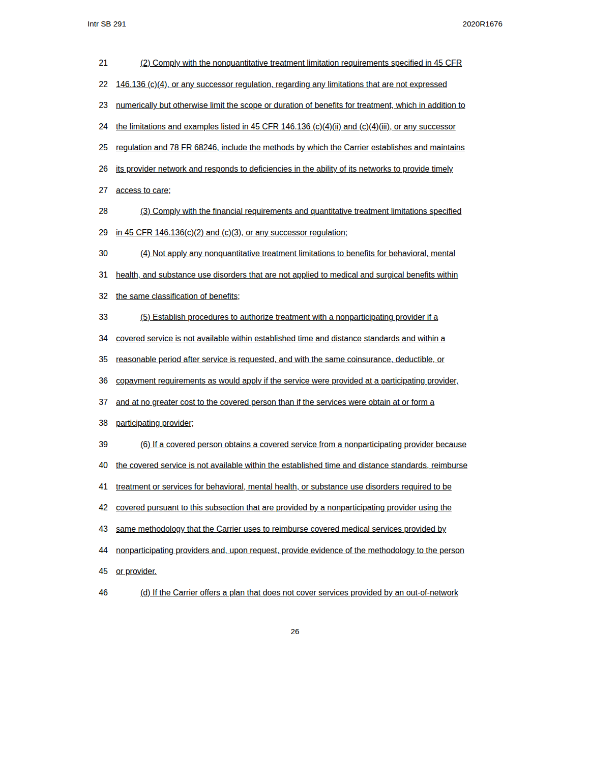Intr SB 291 2020R1676
(2) Comply with the nonquantitative treatment limitation requirements specified in 45 CFR
146.136 (c)(4), or any successor regulation, regarding any limitations that are not expressed
numerically but otherwise limit the scope or duration of benefits for treatment, which in addition to
the limitations and examples listed in 45 CFR 146.136 (c)(4)(ii) and (c)(4)(iii), or any successor
regulation and 78 FR 68246, include the methods by which the Carrier establishes and maintains
its provider network and responds to deficiencies in the ability of its networks to provide timely
access to care;
(3) Comply with the financial requirements and quantitative treatment limitations specified
in 45 CFR 146.136(c)(2) and (c)(3), or any successor regulation;
(4) Not apply any nonquantitative treatment limitations to benefits for behavioral, mental
health, and substance use disorders that are not applied to medical and surgical benefits within
the same classification of benefits;
(5) Establish procedures to authorize treatment with a nonparticipating provider if a
covered service is not available within established time and distance standards and within a
reasonable period after service is requested, and with the same coinsurance, deductible, or
copayment requirements as would apply if the service were provided at a participating provider,
and at no greater cost to the covered person than if the services were obtain at or form a
participating provider;
(6) If a covered person obtains a covered service from a nonparticipating provider because
the covered service is not available within the established time and distance standards, reimburse
treatment or services for behavioral, mental health, or substance use disorders required to be
covered pursuant to this subsection that are provided by a nonparticipating provider using the
same methodology that the Carrier uses to reimburse covered medical services provided by
nonparticipating providers and, upon request, provide evidence of the methodology to the person
or provider.
(d) If the Carrier offers a plan that does not cover services provided by an out-of-network
26